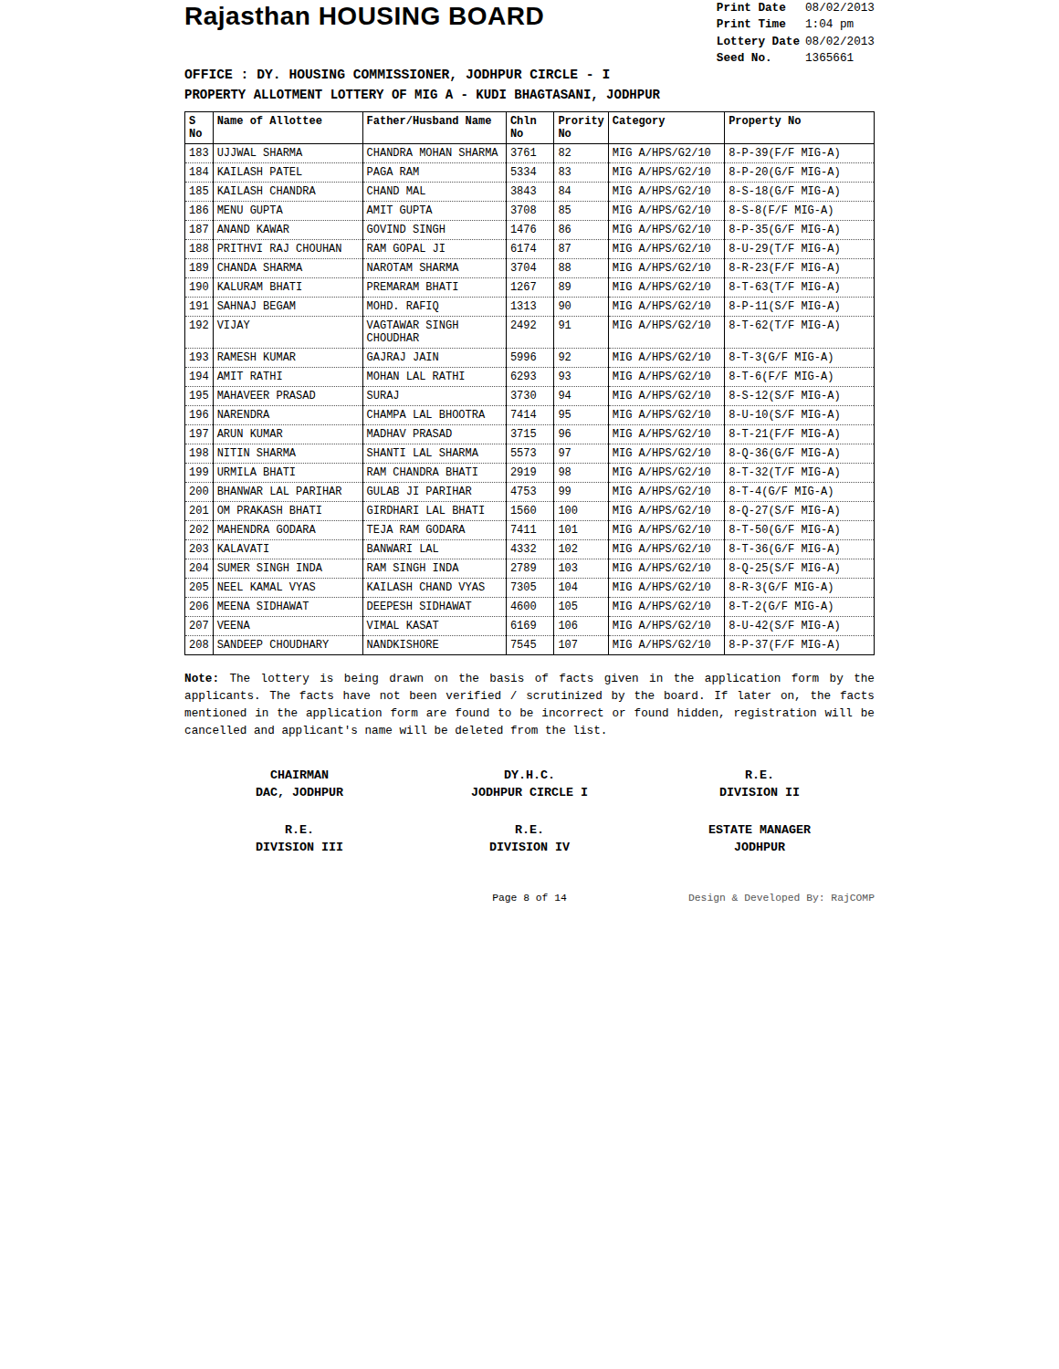| Print Date | 08/02/2013 |
| Print Time | 1:04 pm |
| Lottery Date | 08/02/2013 |
| Seed No. | 1365661 |
Rajasthan HOUSING BOARD
OFFICE : DY. HOUSING COMMISSIONER, JODHPUR CIRCLE - I
PROPERTY ALLOTMENT LOTTERY OF MIG A - KUDI BHAGTASANI, JODHPUR
| S No | Name of Allottee | Father/Husband Name | Chln No | Prority No | Category | Property No |
| --- | --- | --- | --- | --- | --- | --- |
| 183 | UJJWAL SHARMA | CHANDRA MOHAN SHARMA | 3761 | 82 | MIG A/HPS/G2/10 | 8-P-39(F/F MIG-A) |
| 184 | KAILASH PATEL | PAGA RAM | 5334 | 83 | MIG A/HPS/G2/10 | 8-P-20(G/F MIG-A) |
| 185 | KAILASH CHANDRA | CHAND MAL | 3843 | 84 | MIG A/HPS/G2/10 | 8-S-18(G/F MIG-A) |
| 186 | MENU GUPTA | AMIT GUPTA | 3708 | 85 | MIG A/HPS/G2/10 | 8-S-8(F/F MIG-A) |
| 187 | ANAND KAWAR | GOVIND SINGH | 1476 | 86 | MIG A/HPS/G2/10 | 8-P-35(G/F MIG-A) |
| 188 | PRITHVI RAJ CHOUHAN | RAM GOPAL JI | 6174 | 87 | MIG A/HPS/G2/10 | 8-U-29(T/F MIG-A) |
| 189 | CHANDA SHARMA | NAROTAM SHARMA | 3704 | 88 | MIG A/HPS/G2/10 | 8-R-23(F/F MIG-A) |
| 190 | KALURAM BHATI | PREMARAM BHATI | 1267 | 89 | MIG A/HPS/G2/10 | 8-T-63(T/F MIG-A) |
| 191 | SAHNAJ BEGAM | MOHD. RAFIQ | 1313 | 90 | MIG A/HPS/G2/10 | 8-P-11(S/F MIG-A) |
| 192 | VIJAY | VAGTAWAR SINGH CHOUDHAR | 2492 | 91 | MIG A/HPS/G2/10 | 8-T-62(T/F MIG-A) |
| 193 | RAMESH KUMAR | GAJRAJ JAIN | 5996 | 92 | MIG A/HPS/G2/10 | 8-T-3(G/F MIG-A) |
| 194 | AMIT RATHI | MOHAN LAL RATHI | 6293 | 93 | MIG A/HPS/G2/10 | 8-T-6(F/F MIG-A) |
| 195 | MAHAVEER PRASAD | SURAJ | 3730 | 94 | MIG A/HPS/G2/10 | 8-S-12(S/F MIG-A) |
| 196 | NARENDRA | CHAMPA LAL BHOOTRA | 7414 | 95 | MIG A/HPS/G2/10 | 8-U-10(S/F MIG-A) |
| 197 | ARUN KUMAR | MADHAV PRASAD | 3715 | 96 | MIG A/HPS/G2/10 | 8-T-21(F/F MIG-A) |
| 198 | NITIN SHARMA | SHANTI LAL SHARMA | 5573 | 97 | MIG A/HPS/G2/10 | 8-Q-36(G/F MIG-A) |
| 199 | URMILA BHATI | RAM CHANDRA BHATI | 2919 | 98 | MIG A/HPS/G2/10 | 8-T-32(T/F MIG-A) |
| 200 | BHANWAR LAL PARIHAR | GULAB JI PARIHAR | 4753 | 99 | MIG A/HPS/G2/10 | 8-T-4(G/F MIG-A) |
| 201 | OM PRAKASH BHATI | GIRDHARI LAL BHATI | 1560 | 100 | MIG A/HPS/G2/10 | 8-Q-27(S/F MIG-A) |
| 202 | MAHENDRA GODARA | TEJA RAM GODARA | 7411 | 101 | MIG A/HPS/G2/10 | 8-T-50(G/F MIG-A) |
| 203 | KALAVATI | BANWARI LAL | 4332 | 102 | MIG A/HPS/G2/10 | 8-T-36(G/F MIG-A) |
| 204 | SUMER SINGH INDA | RAM SINGH INDA | 2789 | 103 | MIG A/HPS/G2/10 | 8-Q-25(S/F MIG-A) |
| 205 | NEEL KAMAL VYAS | KAILASH CHAND VYAS | 7305 | 104 | MIG A/HPS/G2/10 | 8-R-3(G/F MIG-A) |
| 206 | MEENA SIDHAWAT | DEEPESH SIDHAWAT | 4600 | 105 | MIG A/HPS/G2/10 | 8-T-2(G/F MIG-A) |
| 207 | VEENA | VIMAL KASAT | 6169 | 106 | MIG A/HPS/G2/10 | 8-U-42(S/F MIG-A) |
| 208 | SANDEEP CHOUDHARY | NANDKISHORE | 7545 | 107 | MIG A/HPS/G2/10 | 8-P-37(F/F MIG-A) |
Note: The lottery is being drawn on the basis of facts given in the application form by the applicants. The facts have not been verified / scrutinized by the board. If later on, the facts mentioned in the application form are found to be incorrect or found hidden, registration will be cancelled and applicant's name will be deleted from the list.
| CHAIRMAN | DY.H.C. | R.E. |
| DAC, JODHPUR | JODHPUR CIRCLE I | DIVISION II |
| R.E. | R.E. | ESTATE MANAGER |
| DIVISION III | DIVISION IV | JODHPUR |
Page 8 of 14
Design & Developed By: RajCOMP